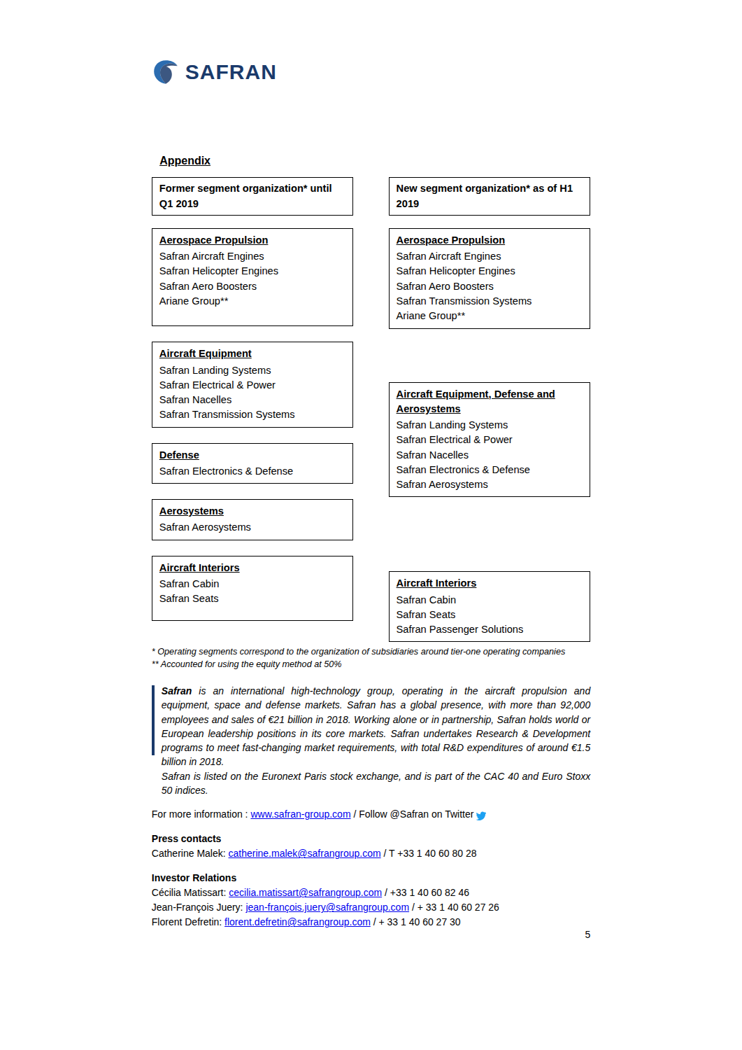SAFRAN
Appendix
| Former segment organization* until Q1 2019 Aerospace Propulsion Safran Aircraft Engines Safran Helicopter Engines Safran Aero Boosters Ariane Group** Aircraft Equipment Safran Landing Systems Safran Electrical & Power Safran Nacelles Safran Transmission Systems Defense Safran Electronics & Defense Aerosystems Safran Aerosystems Aircraft Interiors Safran Cabin Safran Seats | | New segment organization* as of H1 2019 Aerospace Propulsion Safran Aircraft Engines Safran Helicopter Engines Safran Aero Boosters Safran Transmission Systems Ariane Group** Aircraft Equipment, Defense and Aerosystems Safran Landing Systems Safran Electrical & Power Safran Nacelles Safran Electronics & Defense Safran Aerosystems Aircraft Interiors Safran Cabin Safran Seats Safran Passenger Solutions |
* Operating segments correspond to the organization of subsidiaries around tier-one operating companies
** Accounted for using the equity method at 50%
Safran is an international high-technology group, operating in the aircraft propulsion and equipment, space and defense markets. Safran has a global presence, with more than 92,000 employees and sales of €21 billion in 2018. Working alone or in partnership, Safran holds world or European leadership positions in its core markets. Safran undertakes Research & Development programs to meet fast-changing market requirements, with total R&D expenditures of around €1.5 billion in 2018.
Safran is listed on the Euronext Paris stock exchange, and is part of the CAC 40 and Euro Stoxx 50 indices.
For more information : www.safran-group.com / Follow @Safran on Twitter
Press contacts
Catherine Malek: catherine.malek@safrangroup.com / T +33 1 40 60 80 28
Investor Relations
Cécilia Matissart: cecilia.matissart@safrangroup.com / +33 1 40 60 82 46
Jean-François Juery: jean-françois.juery@safrangroup.com / + 33 1 40 60 27 26
Florent Defretin: florent.defretin@safrangroup.com / + 33 1 40 60 27 30
5